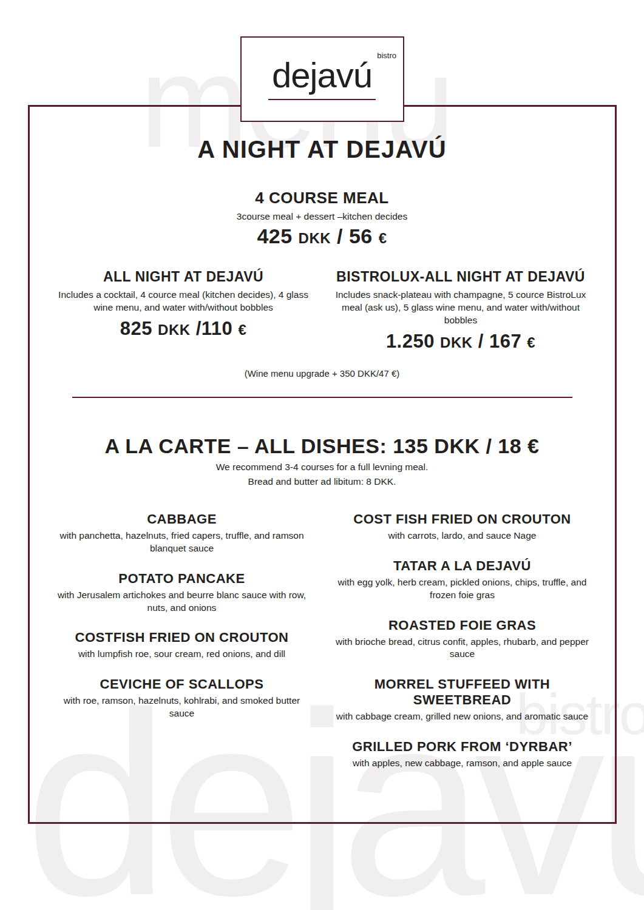menu
dejavú
bistro
dejavúbistro
A Night at Dejavú
4 Course Meal
3course meal + dessert –kitchen decides
425 DKK / 56 €
All Night at Dejavú
Includes a cocktail, 4 cource meal (kitchen decides), 4 glass wine menu, and water with/without bobbles
825 DKK /110 €
BistroLux-All Night at Dejavú
Includes snack-plateau with champagne, 5 cource BistroLux meal (ask us), 5 glass wine menu, and water with/without bobbles
1.250 DKK / 167 €
(Wine menu upgrade + 350 DKK/47 €)
A la Carte – All Dishes: 135 DKK / 18 €
We recommend 3-4 courses for a full levning meal.
Bread and butter ad libitum: 8 DKK.
Cabbage
with panchetta, hazelnuts, fried capers, truffle, and ramson blanquet sauce
Potato Pancake
with Jerusalem artichokes and beurre blanc sauce with row, nuts, and onions
Costfish Fried on Crouton
with lumpfish roe, sour cream, red onions, and dill
Ceviche of Scallops
with roe, ramson, hazelnuts, kohlrabi, and smoked butter sauce
Cost Fish Fried on Crouton
with carrots, lardo, and sauce Nage
Tatar a la Dejavú
with egg yolk, herb cream, pickled onions, chips, truffle, and frozen foie gras
Roasted Foie Gras
with brioche bread, citrus confit, apples, rhubarb, and pepper sauce
Morrel Stuffeed with Sweetbread
with cabbage cream, grilled new onions, and aromatic sauce
Grilled Pork from ‘Dyrbar’
with apples, new cabbage, ramson, and apple sauce